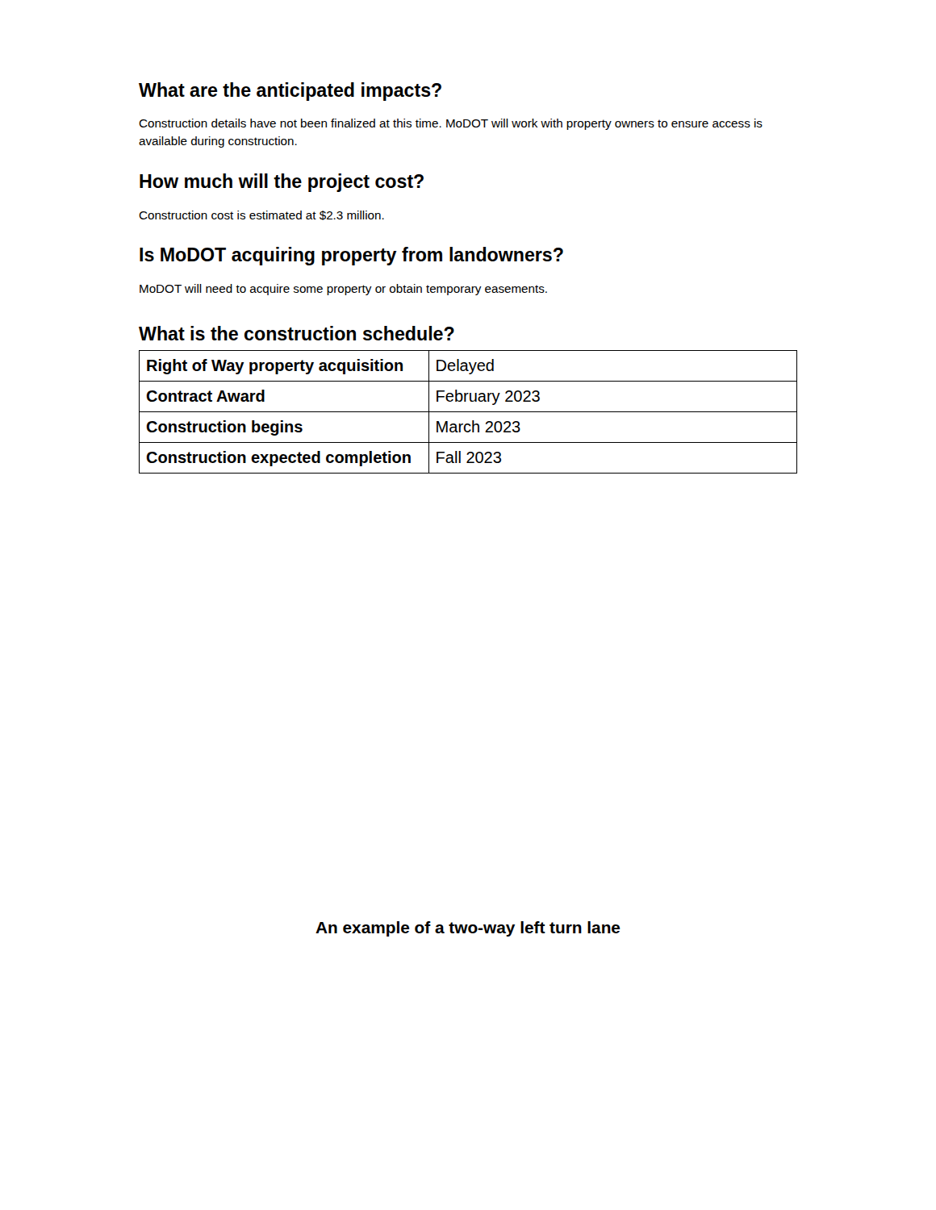What are the anticipated impacts?
Construction details have not been finalized at this time. MoDOT will work with property owners to ensure access is available during construction.
How much will the project cost?
Construction cost is estimated at $2.3 million.
Is MoDOT acquiring property from landowners?
MoDOT will need to acquire some property or obtain temporary easements.
What is the construction schedule?
| Right of Way property acquisition | Delayed |
| Contract Award | February 2023 |
| Construction begins | March 2023 |
| Construction expected completion | Fall 2023 |
An example of a two-way left turn lane